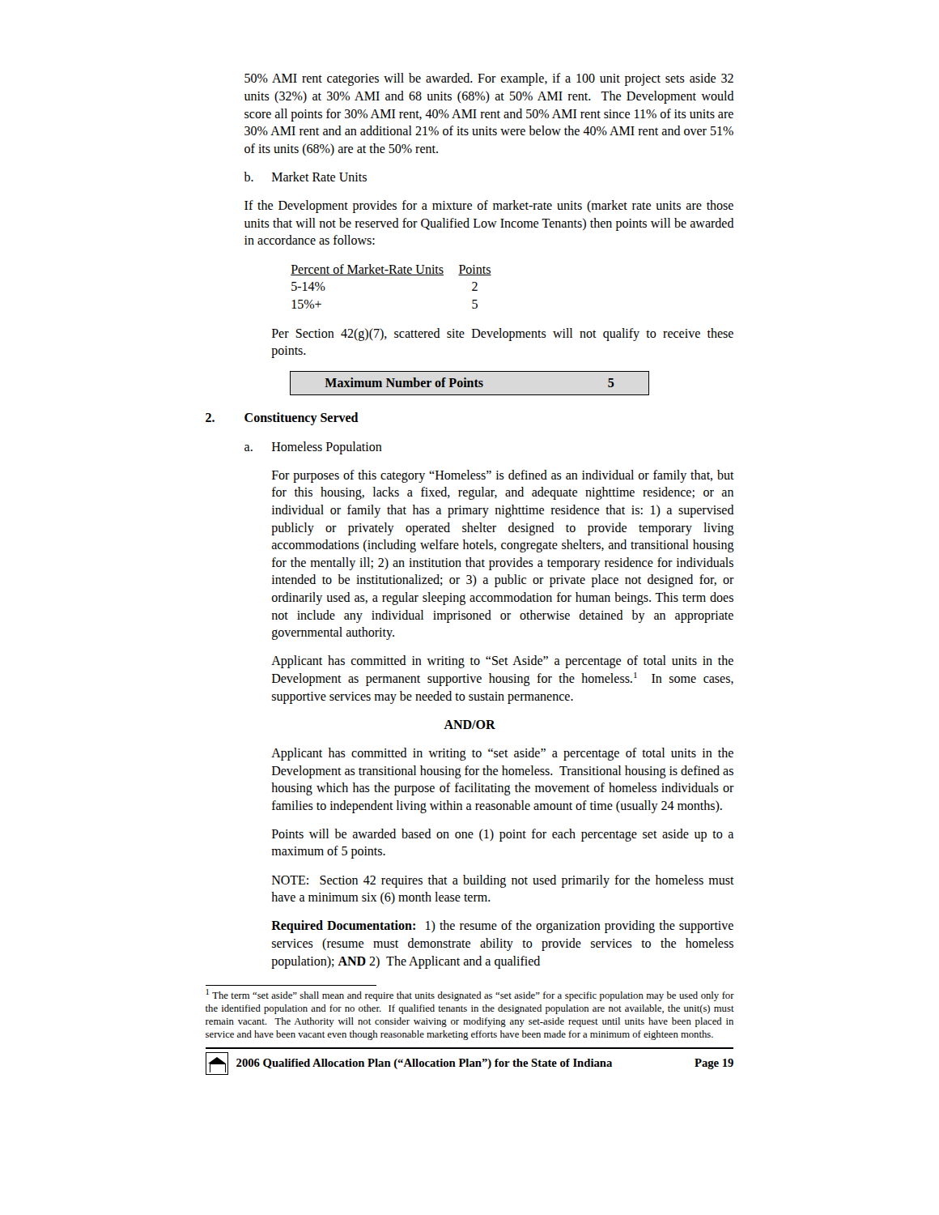50% AMI rent categories will be awarded. For example, if a 100 unit project sets aside 32 units (32%) at 30% AMI and 68 units (68%) at 50% AMI rent. The Development would score all points for 30% AMI rent, 40% AMI rent and 50% AMI rent since 11% of its units are 30% AMI rent and an additional 21% of its units were below the 40% AMI rent and over 51% of its units (68%) are at the 50% rent.
b.
Market Rate Units
If the Development provides for a mixture of market-rate units (market rate units are those units that will not be reserved for Qualified Low Income Tenants) then points will be awarded in accordance as follows:
| Percent of Market-Rate Units | Points |
| 5-14% | 2 |
| 15%+ | 5 |
Per Section 42(g)(7), scattered site Developments will not qualify to receive these points.
Maximum Number of Points 5
2.
Constituency Served
a.
Homeless Population
For purposes of this category “Homeless” is defined as an individual or family that, but for this housing, lacks a fixed, regular, and adequate nighttime residence; or an individual or family that has a primary nighttime residence that is: 1) a supervised publicly or privately operated shelter designed to provide temporary living accommodations (including welfare hotels, congregate shelters, and transitional housing for the mentally ill; 2) an institution that provides a temporary residence for individuals intended to be institutionalized; or 3) a public or private place not designed for, or ordinarily used as, a regular sleeping accommodation for human beings. This term does not include any individual imprisoned or otherwise detained by an appropriate governmental authority.
Applicant has committed in writing to “Set Aside” a percentage of total units in the Development as permanent supportive housing for the homeless.1 In some cases, supportive services may be needed to sustain permanence.
AND/OR
Applicant has committed in writing to “set aside” a percentage of total units in the Development as transitional housing for the homeless. Transitional housing is defined as housing which has the purpose of facilitating the movement of homeless individuals or families to independent living within a reasonable amount of time (usually 24 months).
Points will be awarded based on one (1) point for each percentage set aside up to a maximum of 5 points.
NOTE: Section 42 requires that a building not used primarily for the homeless must have a minimum six (6) month lease term.
Required Documentation: 1) the resume of the organization providing the supportive services (resume must demonstrate ability to provide services to the homeless population); AND 2) The Applicant and a qualified
1 The term “set aside” shall mean and require that units designated as “set aside” for a specific population may be used only for the identified population and for no other. If qualified tenants in the designated population are not available, the unit(s) must remain vacant. The Authority will not consider waiving or modifying any set-aside request until units have been placed in service and have been vacant even though reasonable marketing efforts have been made for a minimum of eighteen months.
2006 Qualified Allocation Plan (“Allocation Plan”) for the State of Indiana
Page 19